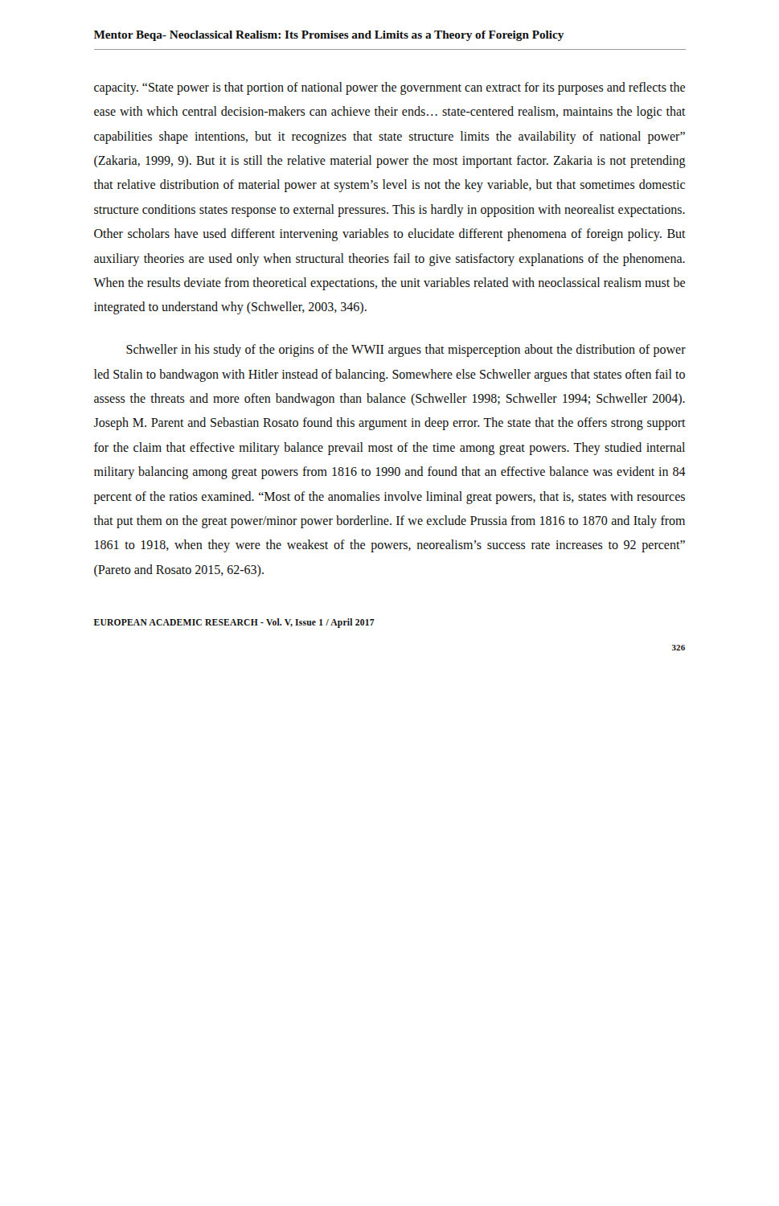Mentor Beqa- Neoclassical Realism: Its Promises and Limits as a Theory of Foreign Policy
capacity. “State power is that portion of national power the government can extract for its purposes and reflects the ease with which central decision-makers can achieve their ends… state-centered realism, maintains the logic that capabilities shape intentions, but it recognizes that state structure limits the availability of national power” (Zakaria, 1999, 9). But it is still the relative material power the most important factor. Zakaria is not pretending that relative distribution of material power at system’s level is not the key variable, but that sometimes domestic structure conditions states response to external pressures. This is hardly in opposition with neorealist expectations. Other scholars have used different intervening variables to elucidate different phenomena of foreign policy. But auxiliary theories are used only when structural theories fail to give satisfactory explanations of the phenomena. When the results deviate from theoretical expectations, the unit variables related with neoclassical realism must be integrated to understand why (Schweller, 2003, 346).
Schweller in his study of the origins of the WWII argues that misperception about the distribution of power led Stalin to bandwagon with Hitler instead of balancing. Somewhere else Schweller argues that states often fail to assess the threats and more often bandwagon than balance (Schweller 1998; Schweller 1994; Schweller 2004). Joseph M. Parent and Sebastian Rosato found this argument in deep error. The state that the offers strong support for the claim that effective military balance prevail most of the time among great powers. They studied internal military balancing among great powers from 1816 to 1990 and found that an effective balance was evident in 84 percent of the ratios examined. “Most of the anomalies involve liminal great powers, that is, states with resources that put them on the great power/minor power borderline. If we exclude Prussia from 1816 to 1870 and Italy from 1861 to 1918, when they were the weakest of the powers, neorealism’s success rate increases to 92 percent” (Pareto and Rosato 2015, 62-63).
EUROPEAN ACADEMIC RESEARCH - Vol. V, Issue 1 / April 2017
326